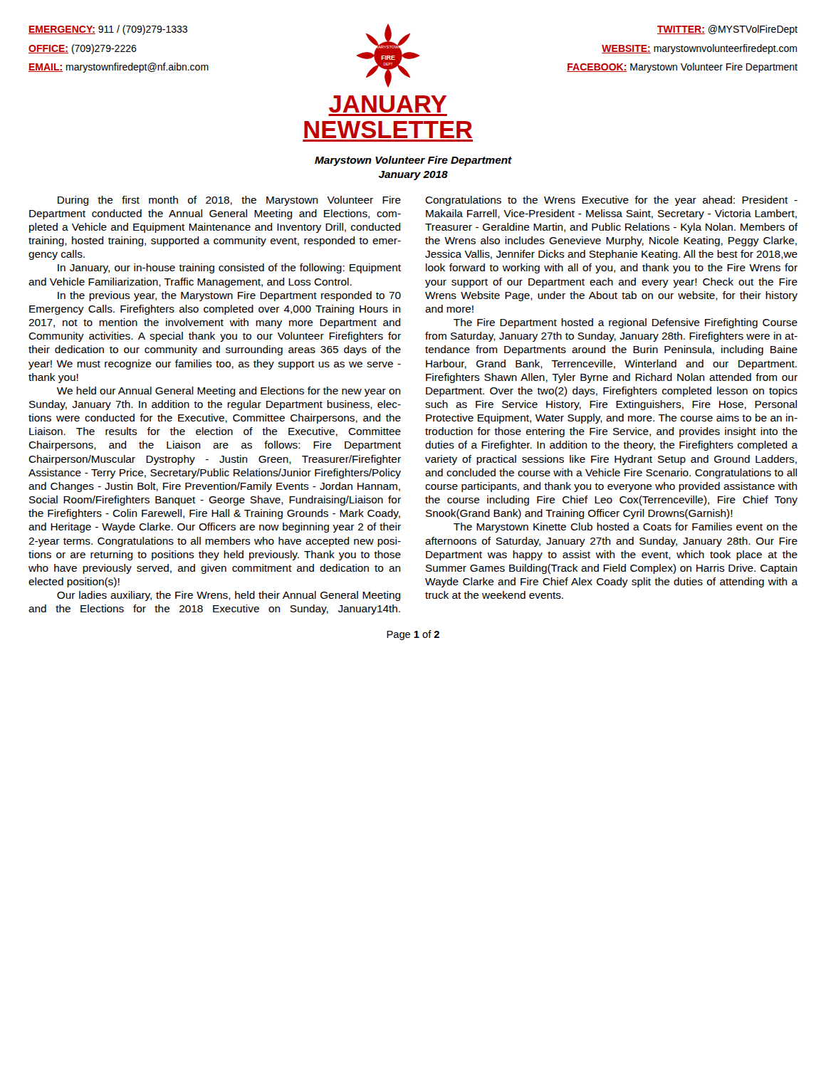EMERGENCY: 911 / (709)279-1333
OFFICE: (709)279-2226
EMAIL: marystownfiredept@nf.aibn.com
MARYSTOWN FIRE DEPT
JANUARY
NEWSLETTER
TWITTER: @MYSTVolFireDept
WEBSITE: marystownvolunteerfiredept.com
FACEBOOK: Marystown Volunteer Fire Department
Marystown Volunteer Fire Department
January 2018
During the first month of 2018, the Marystown Volunteer Fire Department conducted the Annual General Meeting and Elections, completed a Vehicle and Equipment Maintenance and Inventory Drill, conducted training, hosted training, supported a community event, responded to emergency calls.
In January, our in-house training consisted of the following: Equipment and Vehicle Familiarization, Traffic Management, and Loss Control.
In the previous year, the Marystown Fire Department responded to 70 Emergency Calls. Firefighters also completed over 4,000 Training Hours in 2017, not to mention the involvement with many more Department and Community activities. A special thank you to our Volunteer Firefighters for their dedication to our community and surrounding areas 365 days of the year! We must recognize our families too, as they support us as we serve - thank you!
We held our Annual General Meeting and Elections for the new year on Sunday, January 7th. In addition to the regular Department business, elections were conducted for the Executive, Committee Chairpersons, and the Liaison. The results for the election of the Executive, Committee Chairpersons, and the Liaison are as follows: Fire Department Chairperson/Muscular Dystrophy - Justin Green, Treasurer/Firefighter Assistance - Terry Price, Secretary/Public Relations/Junior Firefighters/Policy and Changes - Justin Bolt, Fire Prevention/Family Events - Jordan Hannam, Social Room/Firefighters Banquet - George Shave, Fundraising/Liaison for the Firefighters - Colin Farewell, Fire Hall & Training Grounds - Mark Coady, and Heritage - Wayde Clarke. Our Officers are now beginning year 2 of their 2-year terms. Congratulations to all members who have accepted new positions or are returning to positions they held previously. Thank you to those who have previously served, and given commitment and dedication to an elected position(s)!
Our ladies auxiliary, the Fire Wrens, held their Annual General Meeting and the Elections for the 2018 Executive on Sunday, January14th. Congratulations to the Wrens Executive for the year ahead: President - Makaila Farrell, Vice-President - Melissa Saint, Secretary - Victoria Lambert, Treasurer - Geraldine Martin, and Public Relations - Kyla Nolan. Members of the Wrens also includes Genevieve Murphy, Nicole Keating, Peggy Clarke, Jessica Vallis, Jennifer Dicks and Stephanie Keating. All the best for 2018,we look forward to working with all of you, and thank you to the Fire Wrens for your support of our Department each and every year! Check out the Fire Wrens Website Page, under the About tab on our website, for their history and more!
The Fire Department hosted a regional Defensive Firefighting Course from Saturday, January 27th to Sunday, January 28th. Firefighters were in attendance from Departments around the Burin Peninsula, including Baine Harbour, Grand Bank, Terrenceville, Winterland and our Department. Firefighters Shawn Allen, Tyler Byrne and Richard Nolan attended from our Department. Over the two(2) days, Firefighters completed lesson on topics such as Fire Service History, Fire Extinguishers, Fire Hose, Personal Protective Equipment, Water Supply, and more. The course aims to be an introduction for those entering the Fire Service, and provides insight into the duties of a Firefighter. In addition to the theory, the Firefighters completed a variety of practical sessions like Fire Hydrant Setup and Ground Ladders, and concluded the course with a Vehicle Fire Scenario. Congratulations to all course participants, and thank you to everyone who provided assistance with the course including Fire Chief Leo Cox(Terrenceville), Fire Chief Tony Snook(Grand Bank) and Training Officer Cyril Drowns(Garnish)!
The Marystown Kinette Club hosted a Coats for Families event on the afternoons of Saturday, January 27th and Sunday, January 28th. Our Fire Department was happy to assist with the event, which took place at the Summer Games Building(Track and Field Complex) on Harris Drive. Captain Wayde Clarke and Fire Chief Alex Coady split the duties of attending with a truck at the weekend events.
Page 1 of 2